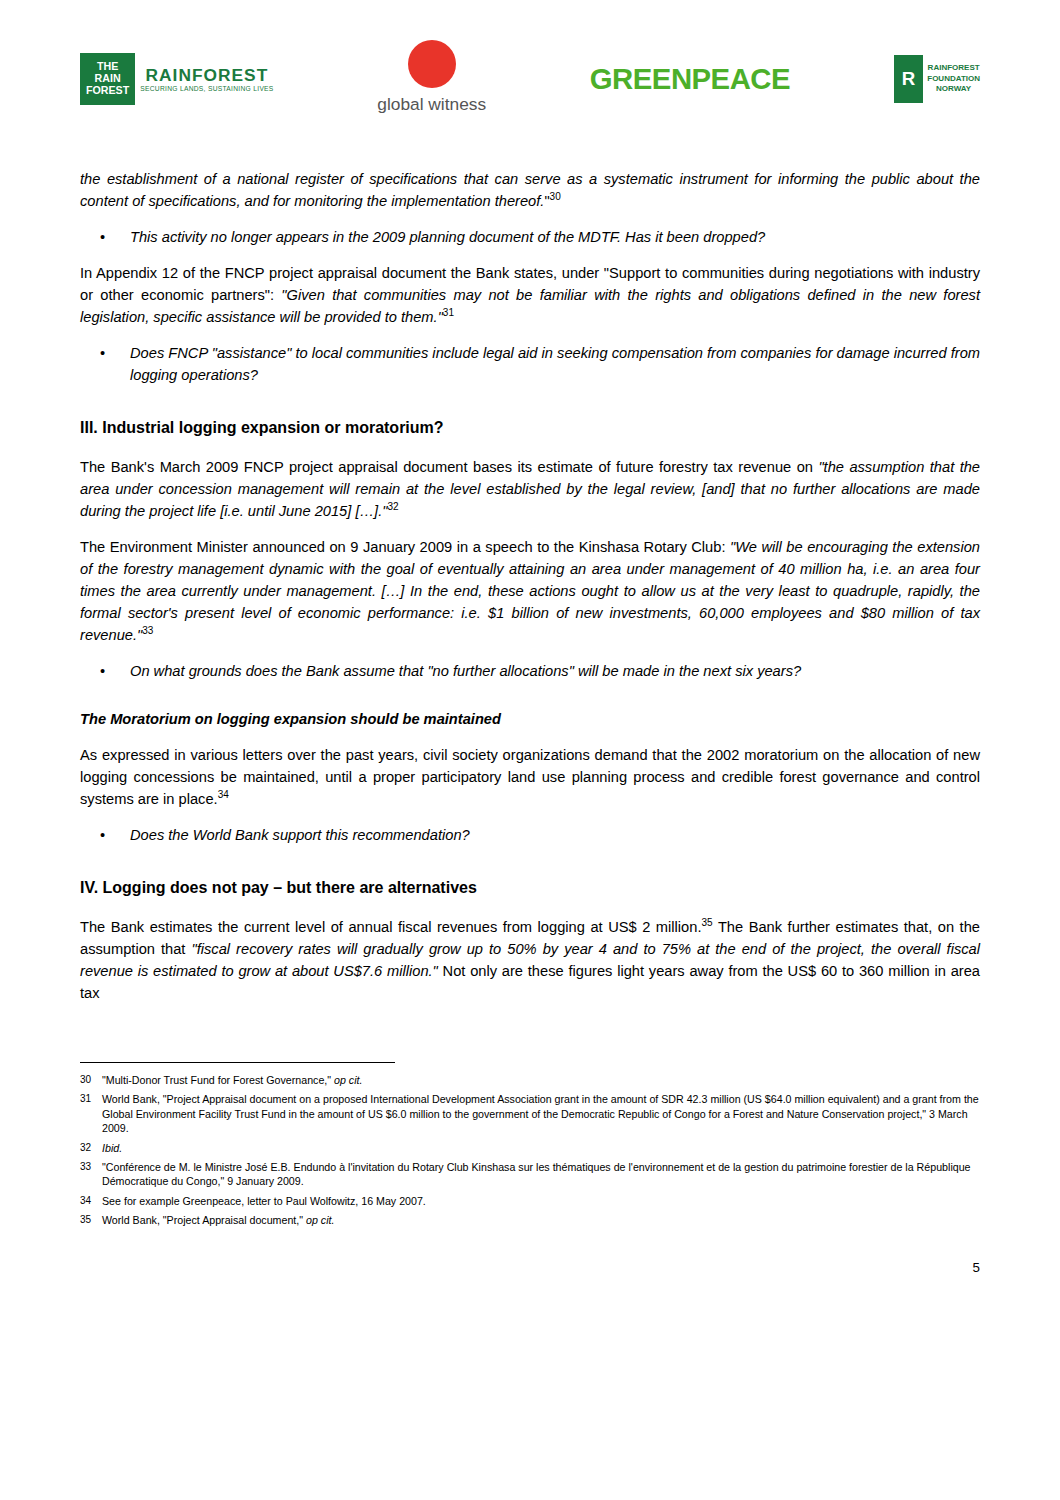THE
RAIN
FOREST
RAINFOREST
SECURING LANDS, SUSTAINING LIVES
global witness
GREENPEACE
R
RAINFOREST
FOUNDATION
NORWAY
the establishment of a national register of specifications that can serve as a systematic instrument for informing the public about the content of specifications, and for monitoring the implementation thereof."30
•
This activity no longer appears in the 2009 planning document of the MDTF. Has it been dropped?
In Appendix 12 of the FNCP project appraisal document the Bank states, under "Support to communities during negotiations with industry or other economic partners": "Given that communities may not be familiar with the rights and obligations defined in the new forest legislation, specific assistance will be provided to them."31
•
Does FNCP "assistance" to local communities include legal aid in seeking compensation from companies for damage incurred from logging operations?
III. Industrial logging expansion or moratorium?
The Bank's March 2009 FNCP project appraisal document bases its estimate of future forestry tax revenue on "the assumption that the area under concession management will remain at the level established by the legal review, [and] that no further allocations are made during the project life [i.e. until June 2015] […]."32
The Environment Minister announced on 9 January 2009 in a speech to the Kinshasa Rotary Club: "We will be encouraging the extension of the forestry management dynamic with the goal of eventually attaining an area under management of 40 million ha, i.e. an area four times the area currently under management. […] In the end, these actions ought to allow us at the very least to quadruple, rapidly, the formal sector's present level of economic performance: i.e. $1 billion of new investments, 60,000 employees and $80 million of tax revenue."33
•
On what grounds does the Bank assume that "no further allocations" will be made in the next six years?
The Moratorium on logging expansion should be maintained
As expressed in various letters over the past years, civil society organizations demand that the 2002 moratorium on the allocation of new logging concessions be maintained, until a proper participatory land use planning process and credible forest governance and control systems are in place.34
•
Does the World Bank support this recommendation?
IV. Logging does not pay – but there are alternatives
The Bank estimates the current level of annual fiscal revenues from logging at US$ 2 million.35 The Bank further estimates that, on the assumption that "fiscal recovery rates will gradually grow up to 50% by year 4 and to 75% at the end of the project, the overall fiscal revenue is estimated to grow at about US$7.6 million." Not only are these figures light years away from the US$ 60 to 360 million in area tax
30
"Multi-Donor Trust Fund for Forest Governance," op cit.
31
World Bank, "Project Appraisal document on a proposed International Development Association grant in the amount of SDR 42.3 million (US $64.0 million equivalent) and a grant from the Global Environment Facility Trust Fund in the amount of US $6.0 million to the government of the Democratic Republic of Congo for a Forest and Nature Conservation project," 3 March 2009.
32
Ibid.
33
"Conférence de M. le Ministre José E.B. Endundo à l'invitation du Rotary Club Kinshasa sur les thématiques de l'environnement et de la gestion du patrimoine forestier de la République Démocratique du Congo," 9 January 2009.
34
See for example Greenpeace, letter to Paul Wolfowitz, 16 May 2007.
35
World Bank, "Project Appraisal document," op cit.
5